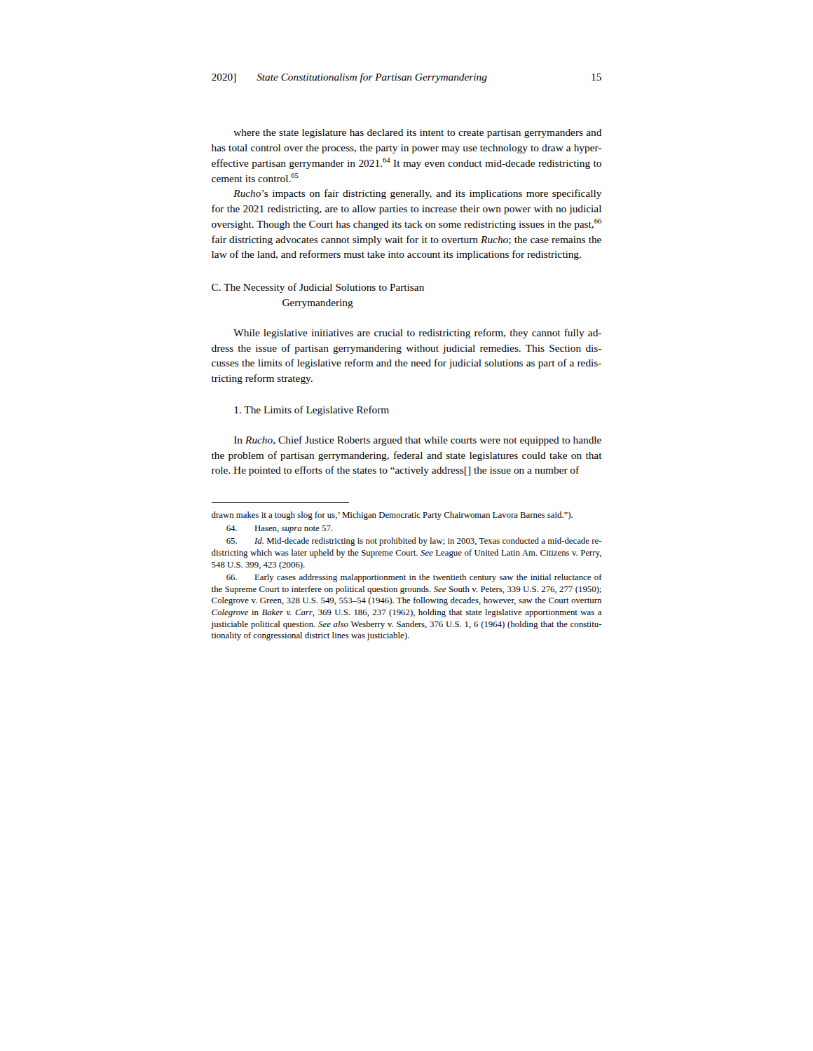2020] State Constitutionalism for Partisan Gerrymandering 15
where the state legislature has declared its intent to create partisan gerrymanders and has total control over the process, the party in power may use technology to draw a hyper-effective partisan gerrymander in 2021.64 It may even conduct mid-decade redistricting to cement its control.65
Rucho’s impacts on fair districting generally, and its implications more specifically for the 2021 redistricting, are to allow parties to increase their own power with no judicial oversight. Though the Court has changed its tack on some redistricting issues in the past,66 fair districting advocates cannot simply wait for it to overturn Rucho; the case remains the law of the land, and reformers must take into account its implications for redistricting.
C. The Necessity of Judicial Solutions to Partisan Gerrymandering
While legislative initiatives are crucial to redistricting reform, they cannot fully address the issue of partisan gerrymandering without judicial remedies. This Section discusses the limits of legislative reform and the need for judicial solutions as part of a redistricting reform strategy.
1. The Limits of Legislative Reform
In Rucho, Chief Justice Roberts argued that while courts were not equipped to handle the problem of partisan gerrymandering, federal and state legislatures could take on that role. He pointed to efforts of the states to “actively address[] the issue on a number of
drawn makes it a tough slog for us,’ Michigan Democratic Party Chairwoman Lavora Barnes said.”).
64. Hasen, supra note 57.
65. Id. Mid-decade redistricting is not prohibited by law; in 2003, Texas conducted a mid-decade redistricting which was later upheld by the Supreme Court. See League of United Latin Am. Citizens v. Perry, 548 U.S. 399, 423 (2006).
66. Early cases addressing malapportionment in the twentieth century saw the initial reluctance of the Supreme Court to interfere on political question grounds. See South v. Peters, 339 U.S. 276, 277 (1950); Colegrove v. Green, 328 U.S. 549, 553–54 (1946). The following decades, however, saw the Court overturn Colegrove in Baker v. Carr, 369 U.S. 186, 237 (1962), holding that state legislative apportionment was a justiciable political question. See also Wesberry v. Sanders, 376 U.S. 1, 6 (1964) (holding that the constitutionality of congressional district lines was justiciable).